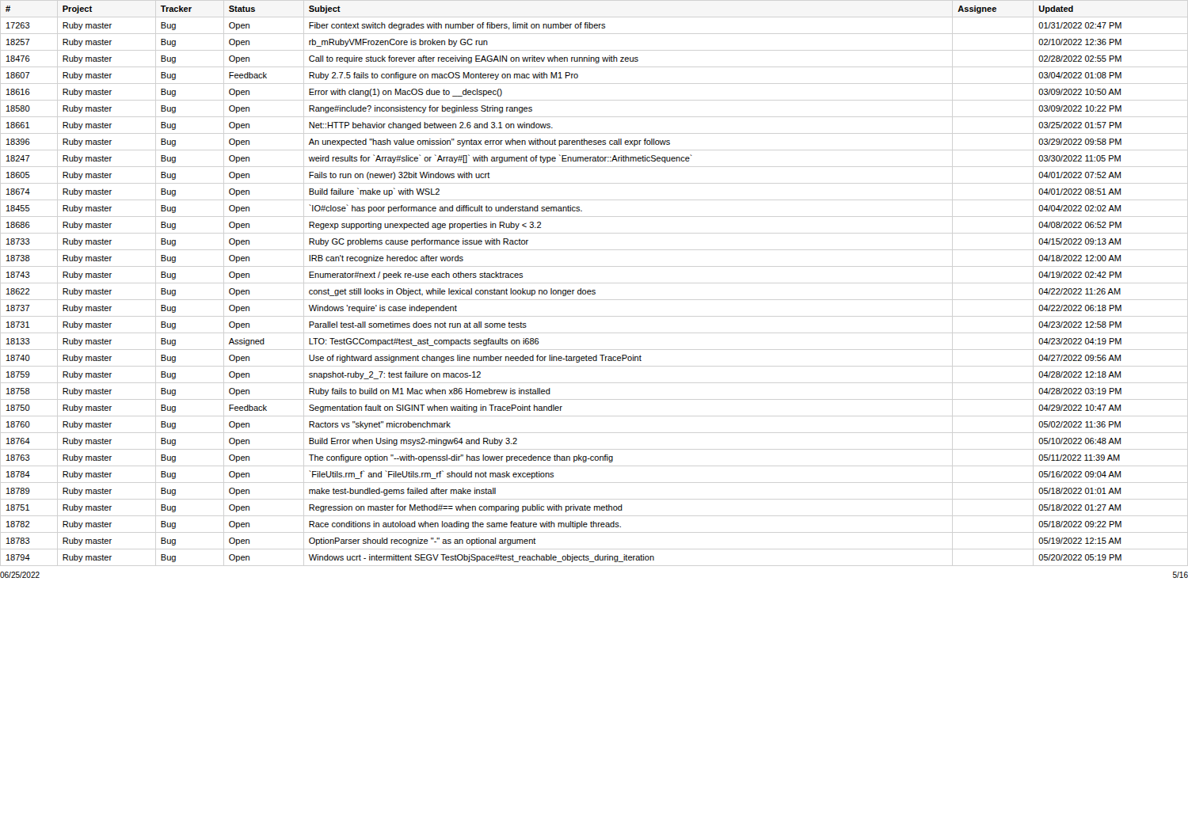| # | Project | Tracker | Status | Subject | Assignee | Updated |
| --- | --- | --- | --- | --- | --- | --- |
| 17263 | Ruby master | Bug | Open | Fiber context switch degrades with number of fibers, limit on number of fibers | | 01/31/2022 02:47 PM |
| 18257 | Ruby master | Bug | Open | rb_mRubyVMFrozenCore is broken by GC run | | 02/10/2022 12:36 PM |
| 18476 | Ruby master | Bug | Open | Call to require stuck forever after receiving EAGAIN on writev when running with zeus | | 02/28/2022 02:55 PM |
| 18607 | Ruby master | Bug | Feedback | Ruby 2.7.5 fails to configure on macOS Monterey on mac with M1 Pro | | 03/04/2022 01:08 PM |
| 18616 | Ruby master | Bug | Open | Error with clang(1) on MacOS due to __declspec() | | 03/09/2022 10:50 AM |
| 18580 | Ruby master | Bug | Open | Range#include? inconsistency for beginless String ranges | | 03/09/2022 10:22 PM |
| 18661 | Ruby master | Bug | Open | Net::HTTP behavior changed between 2.6 and 3.1 on windows. | | 03/25/2022 01:57 PM |
| 18396 | Ruby master | Bug | Open | An unexpected "hash value omission" syntax error when without parentheses call expr follows | | 03/29/2022 09:58 PM |
| 18247 | Ruby master | Bug | Open | weird results for `Array#slice` or `Array#[]` with argument of type `Enumerator::ArithmeticSequence` | | 03/30/2022 11:05 PM |
| 18605 | Ruby master | Bug | Open | Fails to run on (newer) 32bit Windows with ucrt | | 04/01/2022 07:52 AM |
| 18674 | Ruby master | Bug | Open | Build failure `make up` with WSL2 | | 04/01/2022 08:51 AM |
| 18455 | Ruby master | Bug | Open | `IO#close` has poor performance and difficult to understand semantics. | | 04/04/2022 02:02 AM |
| 18686 | Ruby master | Bug | Open | Regexp supporting unexpected age properties in Ruby < 3.2 | | 04/08/2022 06:52 PM |
| 18733 | Ruby master | Bug | Open | Ruby GC problems cause performance issue with Ractor | | 04/15/2022 09:13 AM |
| 18738 | Ruby master | Bug | Open | IRB can't recognize heredoc after words | | 04/18/2022 12:00 AM |
| 18743 | Ruby master | Bug | Open | Enumerator#next / peek re-use each others stacktraces | | 04/19/2022 02:42 PM |
| 18622 | Ruby master | Bug | Open | const_get still looks in Object, while lexical constant lookup no longer does | | 04/22/2022 11:26 AM |
| 18737 | Ruby master | Bug | Open | Windows 'require' is case independent | | 04/22/2022 06:18 PM |
| 18731 | Ruby master | Bug | Open | Parallel test-all sometimes does not run at all some tests | | 04/23/2022 12:58 PM |
| 18133 | Ruby master | Bug | Assigned | LTO: TestGCCompact#test_ast_compacts segfaults on i686 | | 04/23/2022 04:19 PM |
| 18740 | Ruby master | Bug | Open | Use of rightward assignment changes line number needed for line-targeted TracePoint | | 04/27/2022 09:56 AM |
| 18759 | Ruby master | Bug | Open | snapshot-ruby_2_7: test failure on macos-12 | | 04/28/2022 12:18 AM |
| 18758 | Ruby master | Bug | Open | Ruby fails to build on M1 Mac when x86 Homebrew is installed | | 04/28/2022 03:19 PM |
| 18750 | Ruby master | Bug | Feedback | Segmentation fault on SIGINT when waiting in TracePoint handler | | 04/29/2022 10:47 AM |
| 18760 | Ruby master | Bug | Open | Ractors vs "skynet" microbenchmark | | 05/02/2022 11:36 PM |
| 18764 | Ruby master | Bug | Open | Build Error when Using msys2-mingw64 and Ruby 3.2 | | 05/10/2022 06:48 AM |
| 18763 | Ruby master | Bug | Open | The configure option "--with-openssl-dir" has lower precedence than pkg-config | | 05/11/2022 11:39 AM |
| 18784 | Ruby master | Bug | Open | `FileUtils.rm_f` and `FileUtils.rm_rf` should not mask exceptions | | 05/16/2022 09:04 AM |
| 18789 | Ruby master | Bug | Open | make test-bundled-gems failed after make install | | 05/18/2022 01:01 AM |
| 18751 | Ruby master | Bug | Open | Regression on master for Method#== when comparing public with private method | | 05/18/2022 01:27 AM |
| 18782 | Ruby master | Bug | Open | Race conditions in autoload when loading the same feature with multiple threads. | | 05/18/2022 09:22 PM |
| 18783 | Ruby master | Bug | Open | OptionParser should recognize "-" as an optional argument | | 05/19/2022 12:15 AM |
| 18794 | Ruby master | Bug | Open | Windows ucrt - intermittent SEGV TestObjSpace#test_reachable_objects_during_iteration | | 05/20/2022 05:19 PM |
06/25/2022 5/16